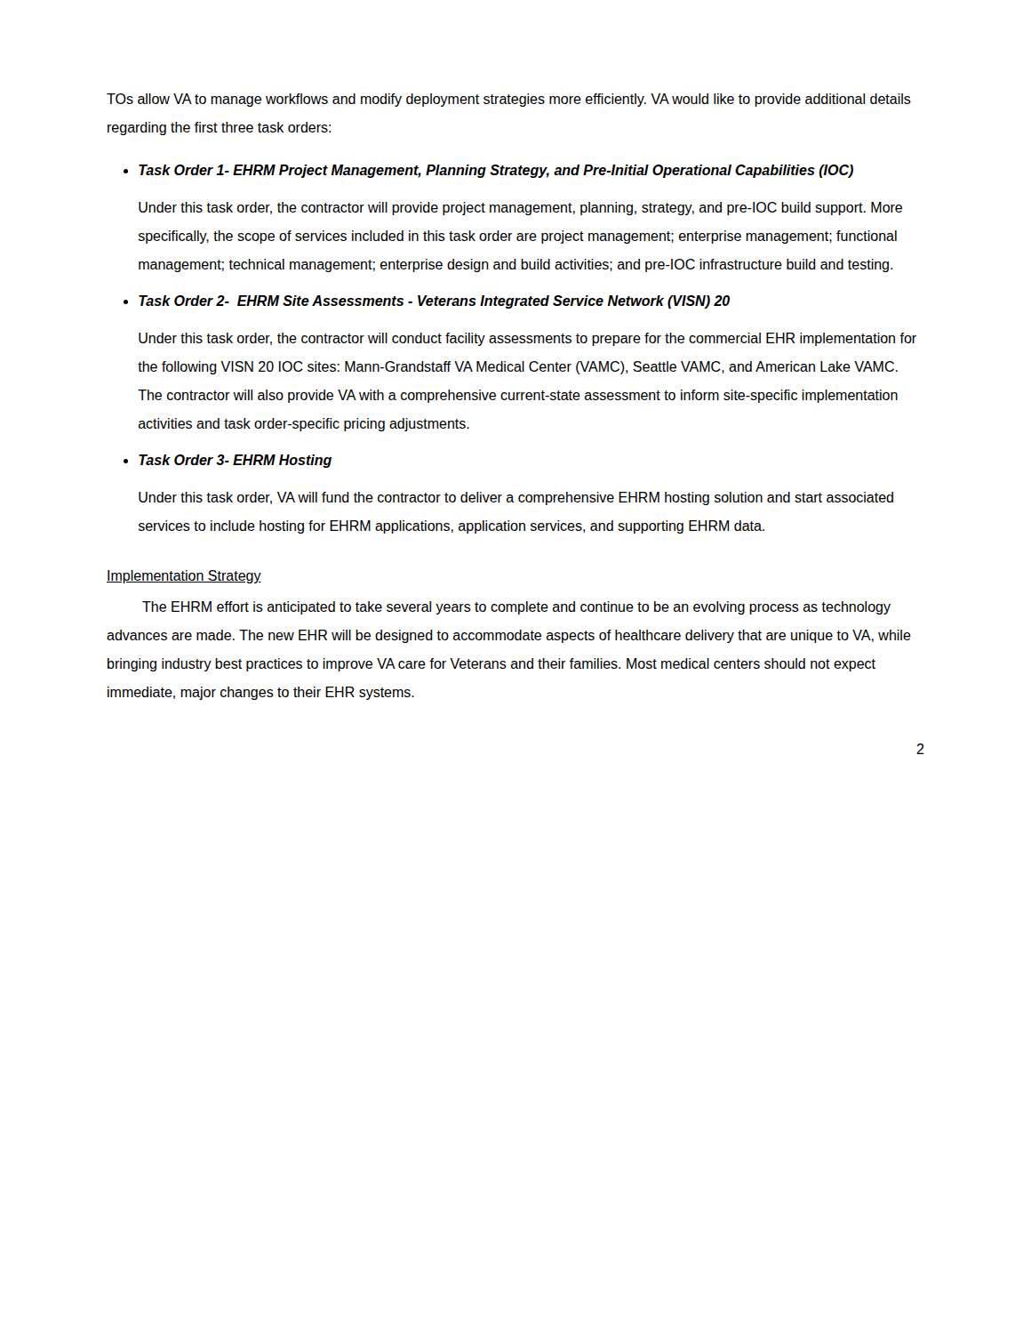TOs allow VA to manage workflows and modify deployment strategies more efficiently. VA would like to provide additional details regarding the first three task orders:
Task Order 1- EHRM Project Management, Planning Strategy, and Pre-Initial Operational Capabilities (IOC)
Under this task order, the contractor will provide project management, planning, strategy, and pre-IOC build support. More specifically, the scope of services included in this task order are project management; enterprise management; functional management; technical management; enterprise design and build activities; and pre-IOC infrastructure build and testing.
Task Order 2- EHRM Site Assessments - Veterans Integrated Service Network (VISN) 20
Under this task order, the contractor will conduct facility assessments to prepare for the commercial EHR implementation for the following VISN 20 IOC sites: Mann-Grandstaff VA Medical Center (VAMC), Seattle VAMC, and American Lake VAMC. The contractor will also provide VA with a comprehensive current-state assessment to inform site-specific implementation activities and task order-specific pricing adjustments.
Task Order 3- EHRM Hosting
Under this task order, VA will fund the contractor to deliver a comprehensive EHRM hosting solution and start associated services to include hosting for EHRM applications, application services, and supporting EHRM data.
Implementation Strategy
The EHRM effort is anticipated to take several years to complete and continue to be an evolving process as technology advances are made. The new EHR will be designed to accommodate aspects of healthcare delivery that are unique to VA, while bringing industry best practices to improve VA care for Veterans and their families. Most medical centers should not expect immediate, major changes to their EHR systems.
2